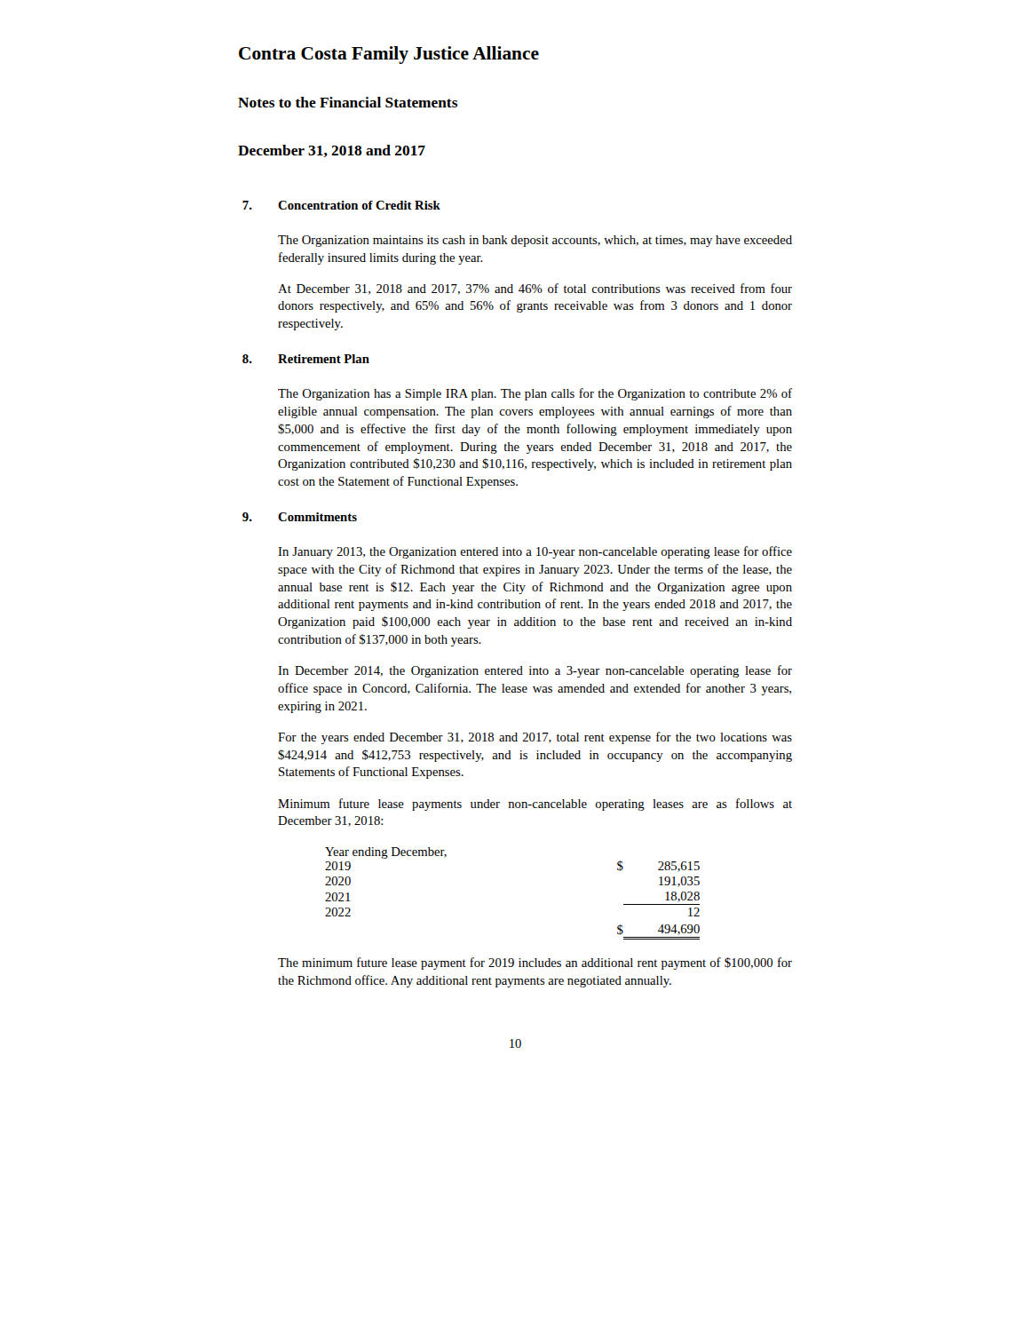Contra Costa Family Justice Alliance
Notes to the Financial Statements
December 31, 2018 and 2017
7.
Concentration of Credit Risk
The Organization maintains its cash in bank deposit accounts, which, at times, may have exceeded federally insured limits during the year.
At December 31, 2018 and 2017, 37% and 46% of total contributions was received from four donors respectively, and 65% and 56% of grants receivable was from 3 donors and 1 donor respectively.
8.
Retirement Plan
The Organization has a Simple IRA plan. The plan calls for the Organization to contribute 2% of eligible annual compensation. The plan covers employees with annual earnings of more than $5,000 and is effective the first day of the month following employment immediately upon commencement of employment. During the years ended December 31, 2018 and 2017, the Organization contributed $10,230 and $10,116, respectively, which is included in retirement plan cost on the Statement of Functional Expenses.
9.
Commitments
In January 2013, the Organization entered into a 10-year non-cancelable operating lease for office space with the City of Richmond that expires in January 2023. Under the terms of the lease, the annual base rent is $12. Each year the City of Richmond and the Organization agree upon additional rent payments and in-kind contribution of rent. In the years ended 2018 and 2017, the Organization paid $100,000 each year in addition to the base rent and received an in-kind contribution of $137,000 in both years.
In December 2014, the Organization entered into a 3-year non-cancelable operating lease for office space in Concord, California. The lease was amended and extended for another 3 years, expiring in 2021.
For the years ended December 31, 2018 and 2017, total rent expense for the two locations was $424,914 and $412,753 respectively, and is included in occupancy on the accompanying Statements of Functional Expenses.
Minimum future lease payments under non-cancelable operating leases are as follows at December 31, 2018:
| Year ending December, |
| 2019 | $ | 285,615 |
| 2020 | | 191,035 |
| 2021 | | 18,028 |
| 2022 | | 12 |
| | $ | 494,690 |
The minimum future lease payment for 2019 includes an additional rent payment of $100,000 for the Richmond office. Any additional rent payments are negotiated annually.
10